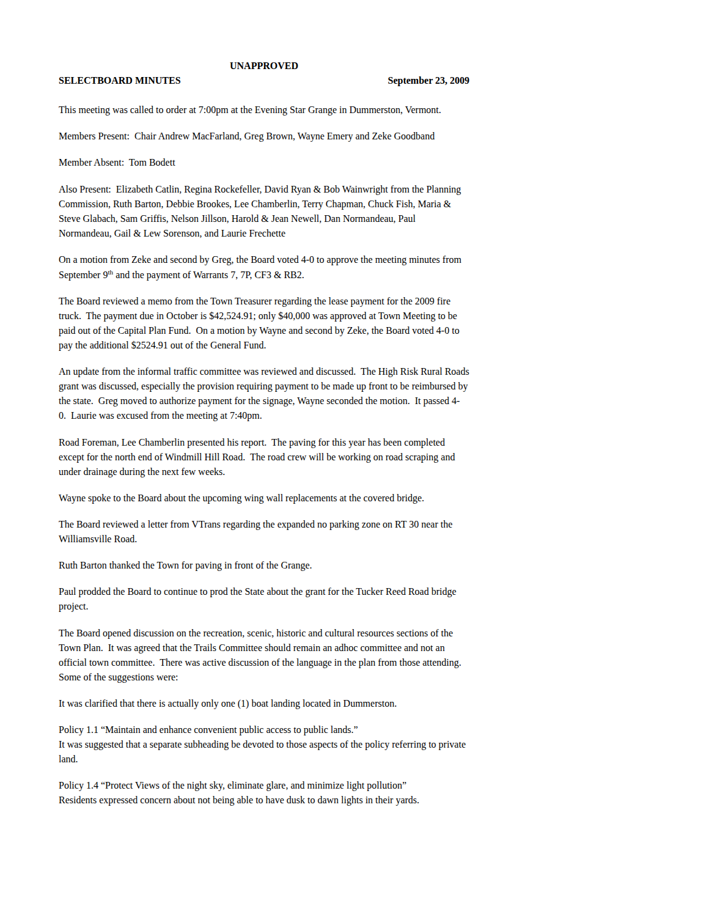UNAPPROVED
SELECTBOARD MINUTES September 23, 2009
This meeting was called to order at 7:00pm at the Evening Star Grange in Dummerston, Vermont.
Members Present: Chair Andrew MacFarland, Greg Brown, Wayne Emery and Zeke Goodband
Member Absent: Tom Bodett
Also Present: Elizabeth Catlin, Regina Rockefeller, David Ryan & Bob Wainwright from the Planning Commission, Ruth Barton, Debbie Brookes, Lee Chamberlin, Terry Chapman, Chuck Fish, Maria & Steve Glabach, Sam Griffis, Nelson Jillson, Harold & Jean Newell, Dan Normandeau, Paul Normandeau, Gail & Lew Sorenson, and Laurie Frechette
On a motion from Zeke and second by Greg, the Board voted 4-0 to approve the meeting minutes from September 9th and the payment of Warrants 7, 7P, CF3 & RB2.
The Board reviewed a memo from the Town Treasurer regarding the lease payment for the 2009 fire truck. The payment due in October is $42,524.91; only $40,000 was approved at Town Meeting to be paid out of the Capital Plan Fund. On a motion by Wayne and second by Zeke, the Board voted 4-0 to pay the additional $2524.91 out of the General Fund.
An update from the informal traffic committee was reviewed and discussed. The High Risk Rural Roads grant was discussed, especially the provision requiring payment to be made up front to be reimbursed by the state. Greg moved to authorize payment for the signage, Wayne seconded the motion. It passed 4-0. Laurie was excused from the meeting at 7:40pm.
Road Foreman, Lee Chamberlin presented his report. The paving for this year has been completed except for the north end of Windmill Hill Road. The road crew will be working on road scraping and under drainage during the next few weeks.
Wayne spoke to the Board about the upcoming wing wall replacements at the covered bridge.
The Board reviewed a letter from VTrans regarding the expanded no parking zone on RT 30 near the Williamsville Road.
Ruth Barton thanked the Town for paving in front of the Grange.
Paul prodded the Board to continue to prod the State about the grant for the Tucker Reed Road bridge project.
The Board opened discussion on the recreation, scenic, historic and cultural resources sections of the Town Plan. It was agreed that the Trails Committee should remain an adhoc committee and not an official town committee. There was active discussion of the language in the plan from those attending. Some of the suggestions were:
It was clarified that there is actually only one (1) boat landing located in Dummerston.
Policy 1.1 “Maintain and enhance convenient public access to public lands.”
It was suggested that a separate subheading be devoted to those aspects of the policy referring to private land.
Policy 1.4 “Protect Views of the night sky, eliminate glare, and minimize light pollution”
Residents expressed concern about not being able to have dusk to dawn lights in their yards.